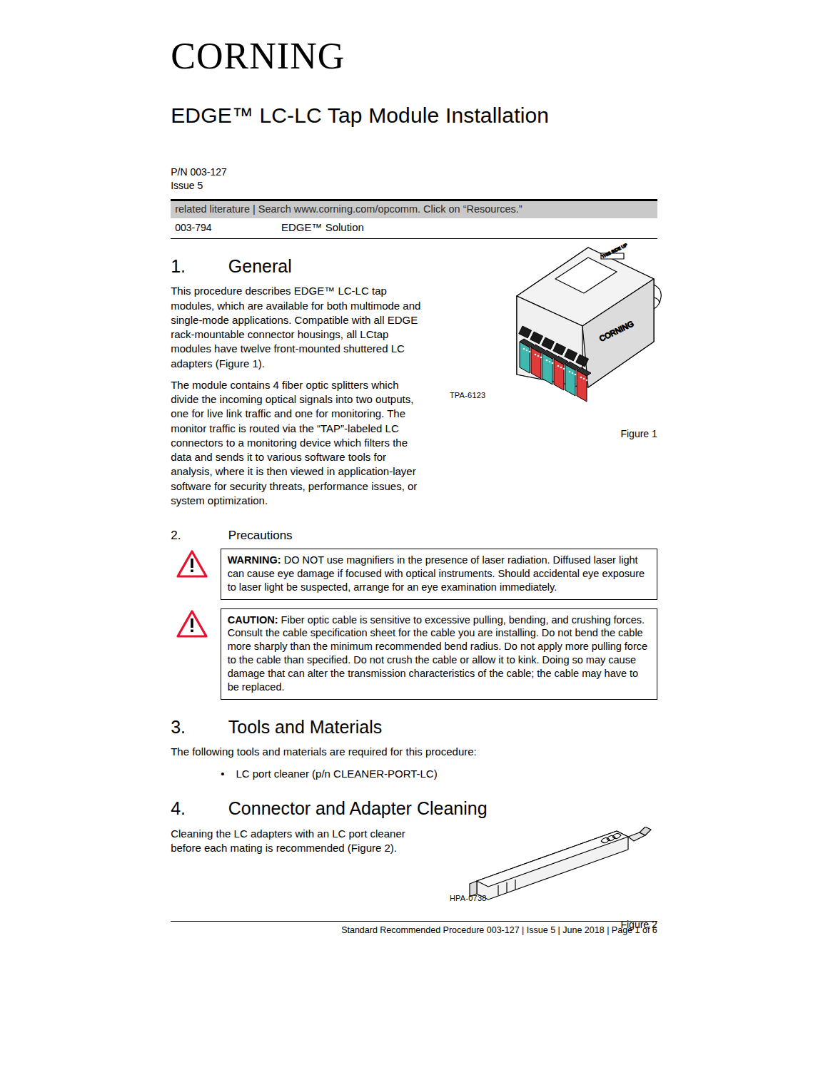CORNING
EDGE™ LC-LC Tap Module Installation
P/N 003-127
Issue 5
related literature | Search www.corning.com/opcomm. Click on “Resources.”
003-794 EDGE™ Solution
THIS SIDE UP CORNING
TPA-6123
Figure 1
1. General
This procedure describes EDGE™ LC-LC tap modules, which are available for both multimode and single-mode applications. Compatible with all EDGE rack-mountable connector housings, all LCtap modules have twelve front-mounted shuttered LC adapters (Figure 1).
The module contains 4 fiber optic splitters which divide the incoming optical signals into two outputs, one for live link traffic and one for monitoring. The monitor traffic is routed via the “TAP”-labeled LC connectors to a monitoring device which filters the data and sends it to various software tools for analysis, where it is then viewed in application-layer software for security threats, performance issues, or system optimization.
2. Precautions
WARNING: DO NOT use magnifiers in the presence of laser radiation. Diffused laser light can cause eye damage if focused with optical instruments. Should accidental eye exposure to laser light be suspected, arrange for an eye examination immediately.
CAUTION: Fiber optic cable is sensitive to excessive pulling, bending, and crushing forces. Consult the cable specification sheet for the cable you are installing. Do not bend the cable more sharply than the minimum recommended bend radius. Do not apply more pulling force to the cable than specified. Do not crush the cable or allow it to kink. Doing so may cause damage that can alter the transmission characteristics of the cable; the cable may have to be replaced.
3. Tools and Materials
The following tools and materials are required for this procedure:
LC port cleaner (p/n CLEANER-PORT-LC)
4. Connector and Adapter Cleaning
HPA-0738
Figure 2
Cleaning the LC adapters with an LC port cleaner before each mating is recommended (Figure 2).
Standard Recommended Procedure 003-127 | Issue 5 | June 2018 | Page 1 of 6